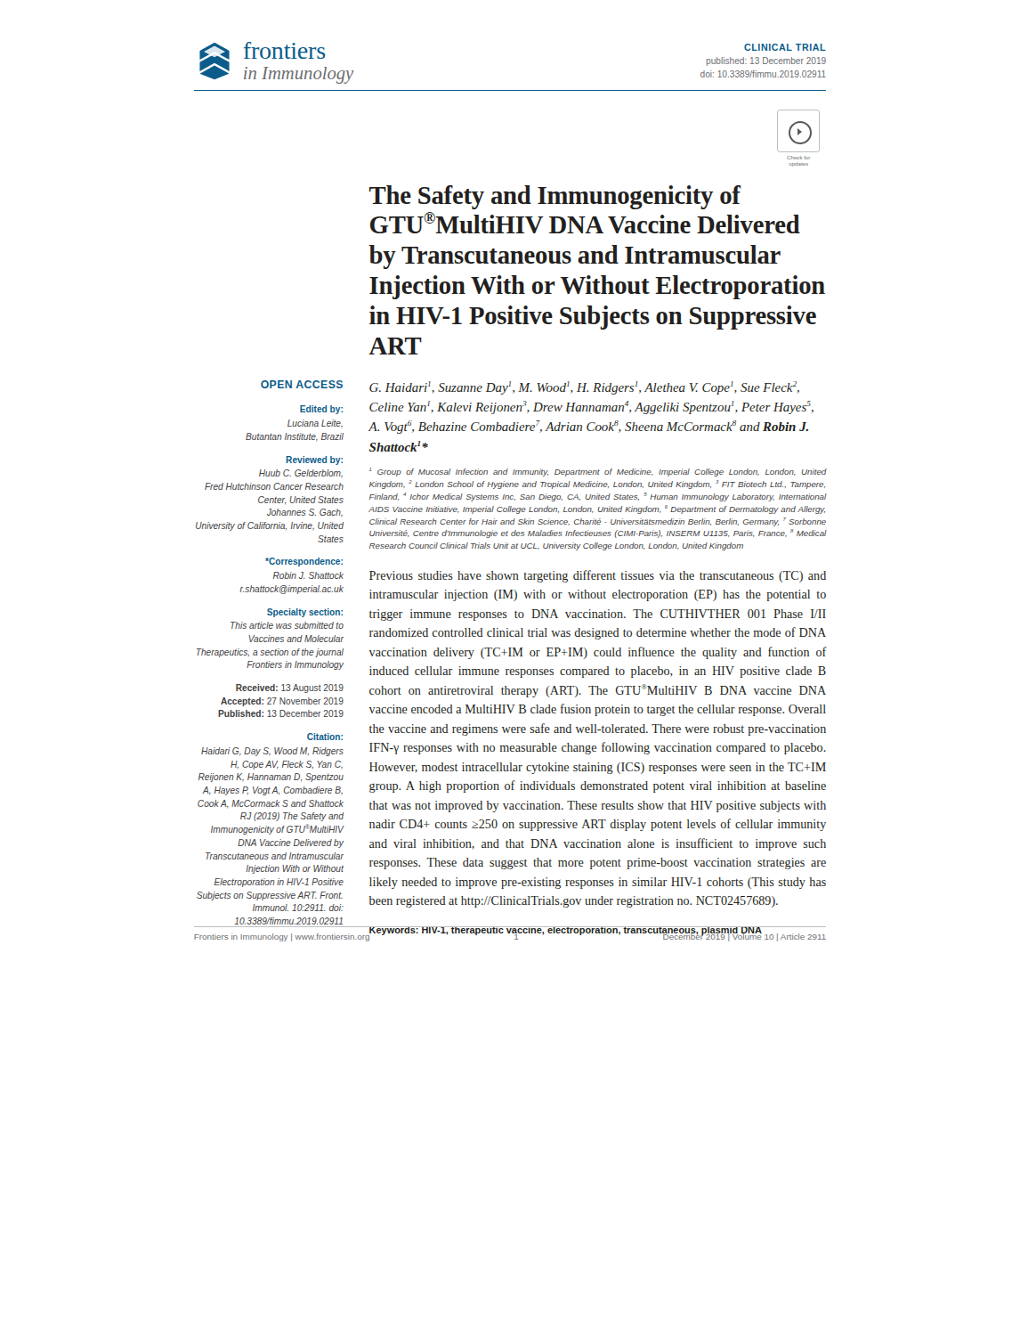frontiers in Immunology
CLINICAL TRIAL
published: 13 December 2019
doi: 10.3389/fimmu.2019.02911
Check for
updates
The Safety and Immunogenicity of GTU®MultiHIV DNA Vaccine Delivered by Transcutaneous and Intramuscular Injection With or Without Electroporation in HIV-1 Positive Subjects on Suppressive ART
OPEN ACCESS
Edited by:
Luciana Leite,
Butantan Institute, Brazil
Reviewed by:
Huub C. Gelderblom,
Fred Hutchinson Cancer Research Center, United States
Johannes S. Gach,
University of California, Irvine, United States
*Correspondence:
Robin J. Shattock
r.shattock@imperial.ac.uk
Specialty section:
This article was submitted to Vaccines and Molecular Therapeutics, a section of the journal Frontiers in Immunology
Received: 13 August 2019
Accepted: 27 November 2019
Published: 13 December 2019
Citation:
Haidari G, Day S, Wood M, Ridgers H, Cope AV, Fleck S, Yan C, Reijonen K, Hannaman D, Spentzou A, Hayes P, Vogt A, Combadiere B, Cook A, McCormack S and Shattock RJ (2019) The Safety and Immunogenicity of GTU®MultiHIV DNA Vaccine Delivered by Transcutaneous and Intramuscular Injection With or Without Electroporation in HIV-1 Positive Subjects on Suppressive ART. Front. Immunol. 10:2911. doi: 10.3389/fimmu.2019.02911
G. Haidari1, Suzanne Day1, M. Wood1, H. Ridgers1, Alethea V. Cope1, Sue Fleck2, Celine Yan1, Kalevi Reijonen3, Drew Hannaman4, Aggeliki Spentzou1, Peter Hayes5, A. Vogt6, Behazine Combadiere7, Adrian Cook8, Sheena McCormack8 and Robin J. Shattock1*
1 Group of Mucosal Infection and Immunity, Department of Medicine, Imperial College London, London, United Kingdom, 2 London School of Hygiene and Tropical Medicine, London, United Kingdom, 3 FIT Biotech Ltd., Tampere, Finland, 4 Ichor Medical Systems Inc, San Diego, CA, United States, 5 Human Immunology Laboratory, International AIDS Vaccine Initiative, Imperial College London, London, United Kingdom, 6 Department of Dermatology and Allergy, Clinical Research Center for Hair and Skin Science, Charité - Universitätsmedizin Berlin, Berlin, Germany, 7 Sorbonne Université, Centre d'Immunologie et des Maladies Infectieuses (CIMI-Paris), INSERM U1135, Paris, France, 8 Medical Research Council Clinical Trials Unit at UCL, University College London, London, United Kingdom
Previous studies have shown targeting different tissues via the transcutaneous (TC) and intramuscular injection (IM) with or without electroporation (EP) has the potential to trigger immune responses to DNA vaccination. The CUTHIVTHER 001 Phase I/II randomized controlled clinical trial was designed to determine whether the mode of DNA vaccination delivery (TC+IM or EP+IM) could influence the quality and function of induced cellular immune responses compared to placebo, in an HIV positive clade B cohort on antiretroviral therapy (ART). The GTU®MultiHIV B DNA vaccine DNA vaccine encoded a MultiHIV B clade fusion protein to target the cellular response. Overall the vaccine and regimens were safe and well-tolerated. There were robust pre-vaccination IFN-γ responses with no measurable change following vaccination compared to placebo. However, modest intracellular cytokine staining (ICS) responses were seen in the TC+IM group. A high proportion of individuals demonstrated potent viral inhibition at baseline that was not improved by vaccination. These results show that HIV positive subjects with nadir CD4+ counts ≥250 on suppressive ART display potent levels of cellular immunity and viral inhibition, and that DNA vaccination alone is insufficient to improve such responses. These data suggest that more potent prime-boost vaccination strategies are likely needed to improve pre-existing responses in similar HIV-1 cohorts (This study has been registered at http://ClinicalTrials.gov under registration no. NCT02457689).
Keywords: HIV-1, therapeutic vaccine, electroporation, transcutaneous, plasmid DNA
Frontiers in Immunology | www.frontiersin.org
1
December 2019 | Volume 10 | Article 2911